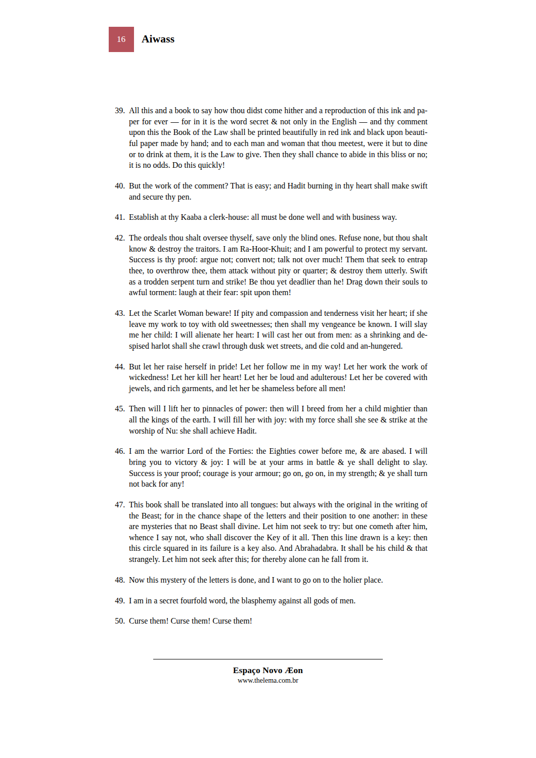16
Aiwass
39. All this and a book to say how thou didst come hither and a reproduction of this ink and paper for ever — for in it is the word secret & not only in the English — and thy comment upon this the Book of the Law shall be printed beautifully in red ink and black upon beautiful paper made by hand; and to each man and woman that thou meetest, were it but to dine or to drink at them, it is the Law to give. Then they shall chance to abide in this bliss or no; it is no odds. Do this quickly!
40. But the work of the comment? That is easy; and Hadit burning in thy heart shall make swift and secure thy pen.
41. Establish at thy Kaaba a clerk-house: all must be done well and with business way.
42. The ordeals thou shalt oversee thyself, save only the blind ones. Refuse none, but thou shalt know & destroy the traitors. I am Ra-Hoor-Khuit; and I am powerful to protect my servant. Success is thy proof: argue not; convert not; talk not over much! Them that seek to entrap thee, to overthrow thee, them attack without pity or quarter; & destroy them utterly. Swift as a trodden serpent turn and strike! Be thou yet deadlier than he! Drag down their souls to awful torment: laugh at their fear: spit upon them!
43. Let the Scarlet Woman beware! If pity and compassion and tenderness visit her heart; if she leave my work to toy with old sweetnesses; then shall my vengeance be known. I will slay me her child: I will alienate her heart: I will cast her out from men: as a shrinking and despised harlot shall she crawl through dusk wet streets, and die cold and an-hungered.
44. But let her raise herself in pride! Let her follow me in my way! Let her work the work of wickedness! Let her kill her heart! Let her be loud and adulterous! Let her be covered with jewels, and rich garments, and let her be shameless before all men!
45. Then will I lift her to pinnacles of power: then will I breed from her a child mightier than all the kings of the earth. I will fill her with joy: with my force shall she see & strike at the worship of Nu: she shall achieve Hadit.
46. I am the warrior Lord of the Forties: the Eighties cower before me, & are abased. I will bring you to victory & joy: I will be at your arms in battle & ye shall delight to slay. Success is your proof; courage is your armour; go on, go on, in my strength; & ye shall turn not back for any!
47. This book shall be translated into all tongues: but always with the original in the writing of the Beast; for in the chance shape of the letters and their position to one another: in these are mysteries that no Beast shall divine. Let him not seek to try: but one cometh after him, whence I say not, who shall discover the Key of it all. Then this line drawn is a key: then this circle squared in its failure is a key also. And Abrahadabra. It shall be his child & that strangely. Let him not seek after this; for thereby alone can he fall from it.
48. Now this mystery of the letters is done, and I want to go on to the holier place.
49. I am in a secret fourfold word, the blasphemy against all gods of men.
50. Curse them! Curse them! Curse them!
Espaço Novo Æon
www.thelema.com.br